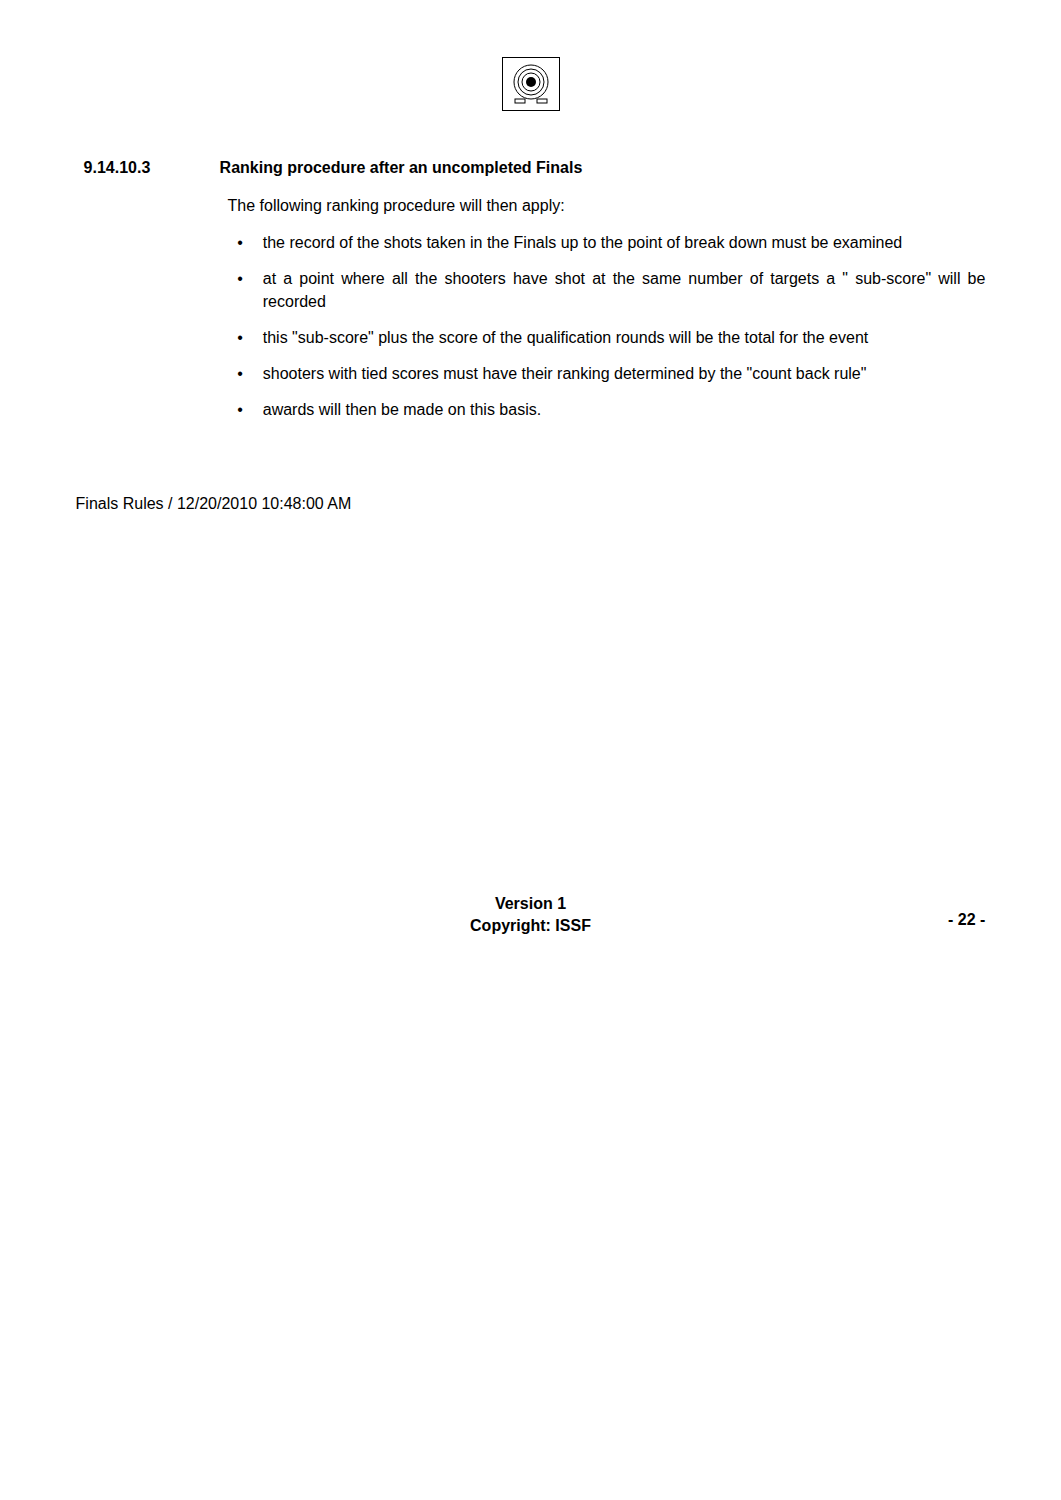9.14.10.3 Ranking procedure after an uncompleted Finals
The following ranking procedure will then apply:
the record of the shots taken in the Finals up to the point of break down must be examined
at a point where all the shooters have shot at the same number of targets a " sub-score" will be recorded
this "sub-score" plus the score of the qualification rounds will be the total for the event
shooters with tied scores must have their ranking determined by the "count back rule"
awards will then be made on this basis.
Finals Rules / 12/20/2010 10:48:00 AM
Version 1
Copyright: ISSF
- 22 -